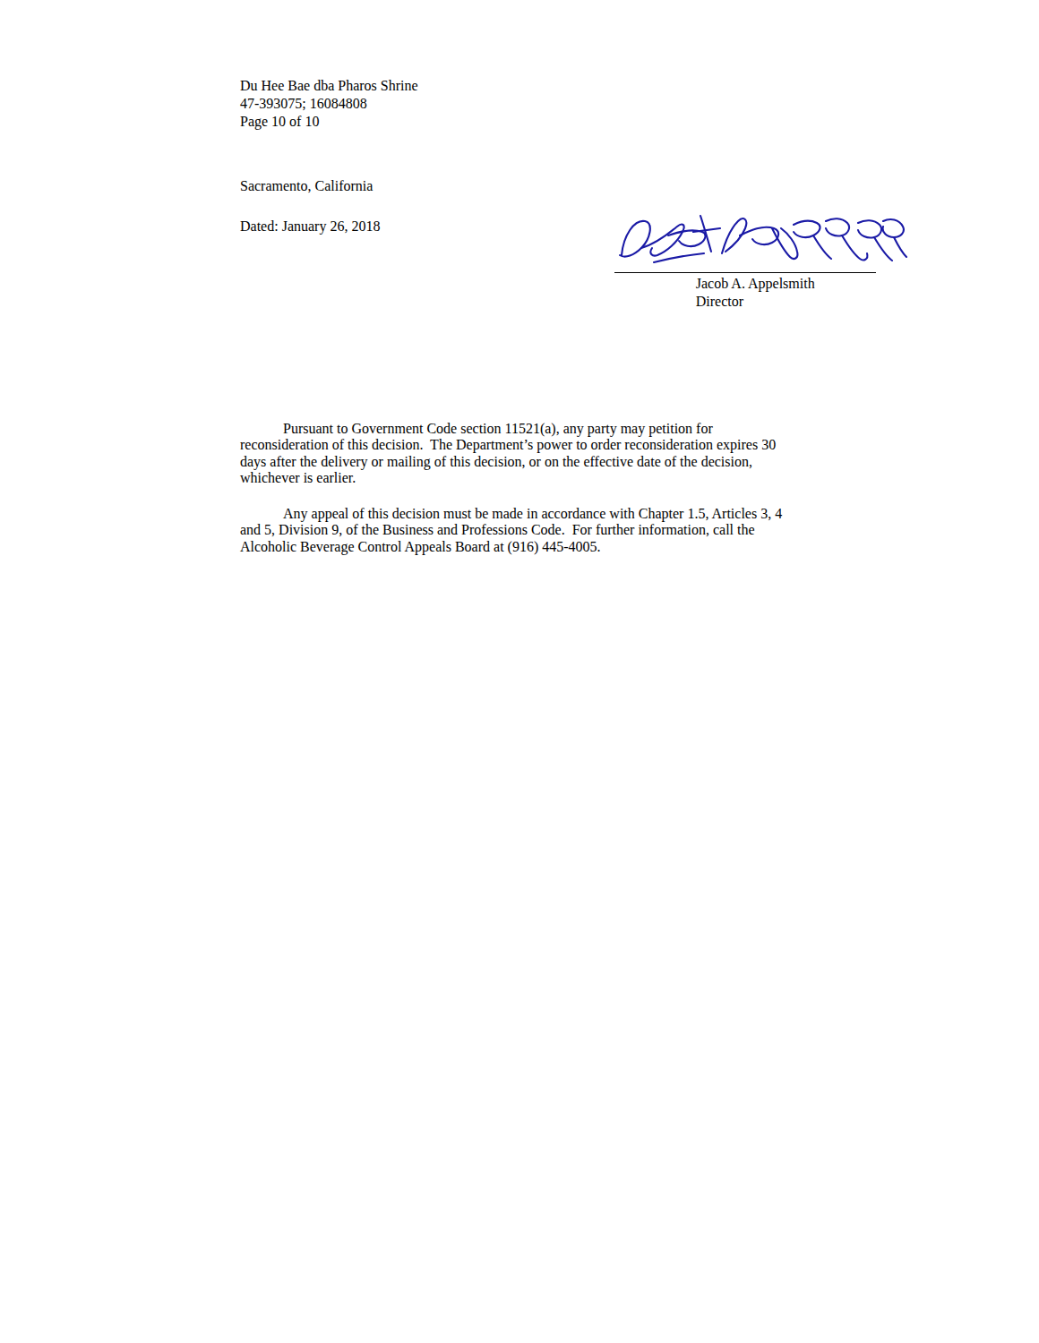Du Hee Bae dba Pharos Shrine
47-393075; 16084808
Page 10 of 10
Sacramento, California
Dated: January 26, 2018
Jacob A. Appelsmith Director
Pursuant to Government Code section 11521(a), any party may petition for reconsideration of this decision. The Department’s power to order reconsideration expires 30 days after the delivery or mailing of this decision, or on the effective date of the decision, whichever is earlier.
Any appeal of this decision must be made in accordance with Chapter 1.5, Articles 3, 4 and 5, Division 9, of the Business and Professions Code. For further information, call the Alcoholic Beverage Control Appeals Board at (916) 445-4005.